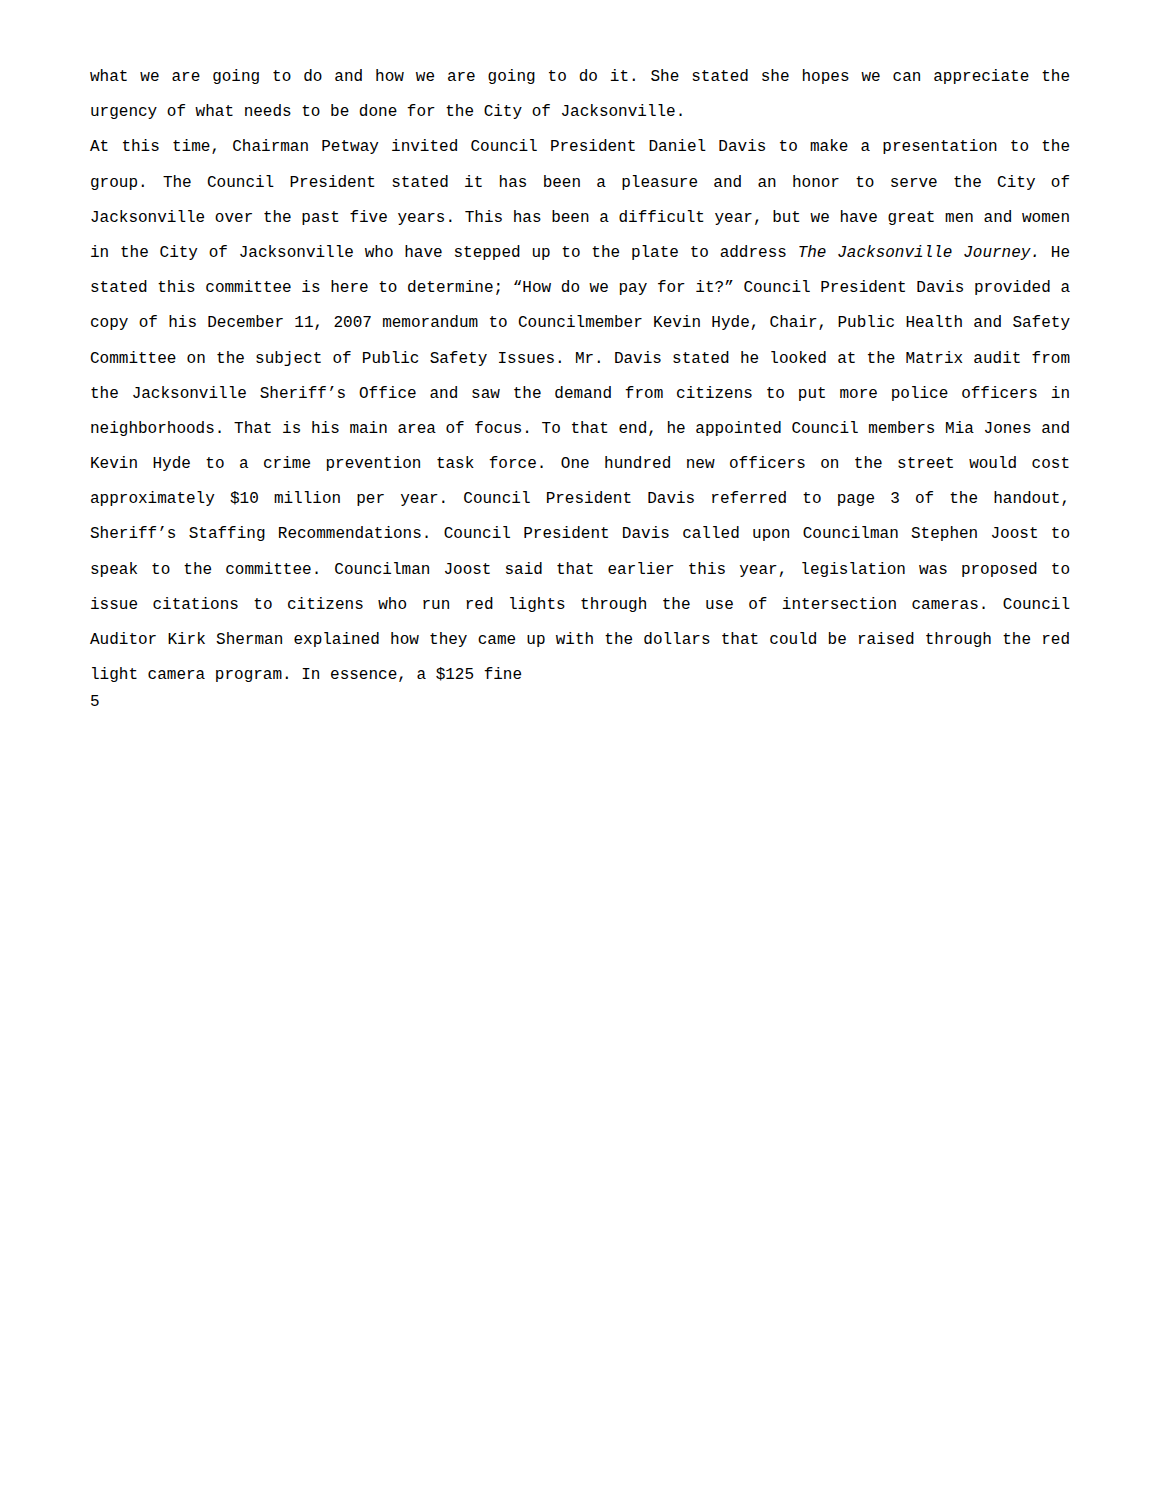what we are going to do and how we are going to do it. She stated she hopes we can appreciate the urgency of what needs to be done for the City of Jacksonville.
At this time, Chairman Petway invited Council President Daniel Davis to make a presentation to the group. The Council President stated it has been a pleasure and an honor to serve the City of Jacksonville over the past five years. This has been a difficult year, but we have great men and women in the City of Jacksonville who have stepped up to the plate to address The Jacksonville Journey. He stated this committee is here to determine; “How do we pay for it?” Council President Davis provided a copy of his December 11, 2007 memorandum to Councilmember Kevin Hyde, Chair, Public Health and Safety Committee on the subject of Public Safety Issues. Mr. Davis stated he looked at the Matrix audit from the Jacksonville Sheriff’s Office and saw the demand from citizens to put more police officers in neighborhoods. That is his main area of focus. To that end, he appointed Council members Mia Jones and Kevin Hyde to a crime prevention task force. One hundred new officers on the street would cost approximately $10 million per year. Council President Davis referred to page 3 of the handout, Sheriff’s Staffing Recommendations. Council President Davis called upon Councilman Stephen Joost to speak to the committee. Councilman Joost said that earlier this year, legislation was proposed to issue citations to citizens who run red lights through the use of intersection cameras. Council Auditor Kirk Sherman explained how they came up with the dollars that could be raised through the red light camera program. In essence, a $125 fine
5